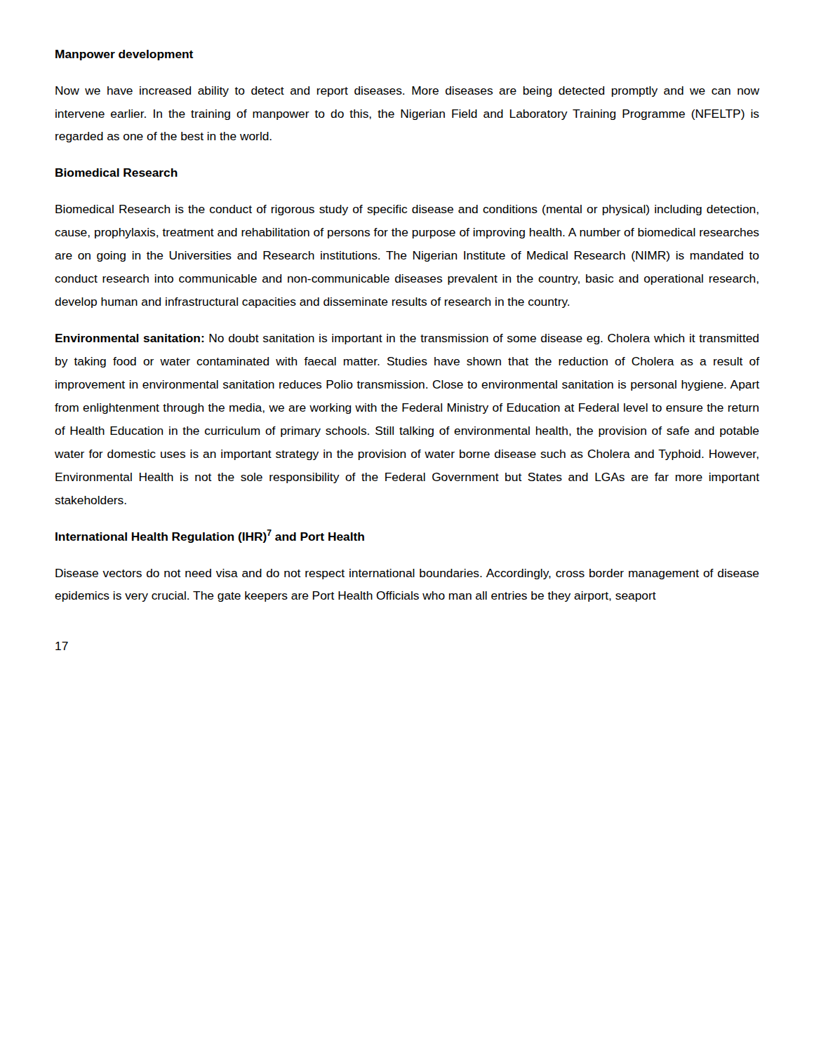Manpower development
Now we have increased ability to detect and report diseases. More diseases are being detected promptly and we can now intervene earlier. In the training of manpower to do this, the Nigerian Field and Laboratory Training Programme (NFELTP) is regarded as one of the best in the world.
Biomedical Research
Biomedical Research is the conduct of rigorous study of specific disease and conditions (mental or physical) including detection, cause, prophylaxis, treatment and rehabilitation of persons for the purpose of improving health. A number of biomedical researches are on going in the Universities and Research institutions. The Nigerian Institute of Medical Research (NIMR) is mandated to conduct research into communicable and non-communicable diseases prevalent in the country, basic and operational research, develop human and infrastructural capacities and disseminate results of research in the country.
Environmental sanitation: No doubt sanitation is important in the transmission of some disease eg. Cholera which it transmitted by taking food or water contaminated with faecal matter. Studies have shown that the reduction of Cholera as a result of improvement in environmental sanitation reduces Polio transmission. Close to environmental sanitation is personal hygiene. Apart from enlightenment through the media, we are working with the Federal Ministry of Education at Federal level to ensure the return of Health Education in the curriculum of primary schools. Still talking of environmental health, the provision of safe and potable water for domestic uses is an important strategy in the provision of water borne disease such as Cholera and Typhoid. However, Environmental Health is not the sole responsibility of the Federal Government but States and LGAs are far more important stakeholders.
International Health Regulation (IHR)7 and Port Health
Disease vectors do not need visa and do not respect international boundaries. Accordingly, cross border management of disease epidemics is very crucial. The gate keepers are Port Health Officials who man all entries be they airport, seaport
17